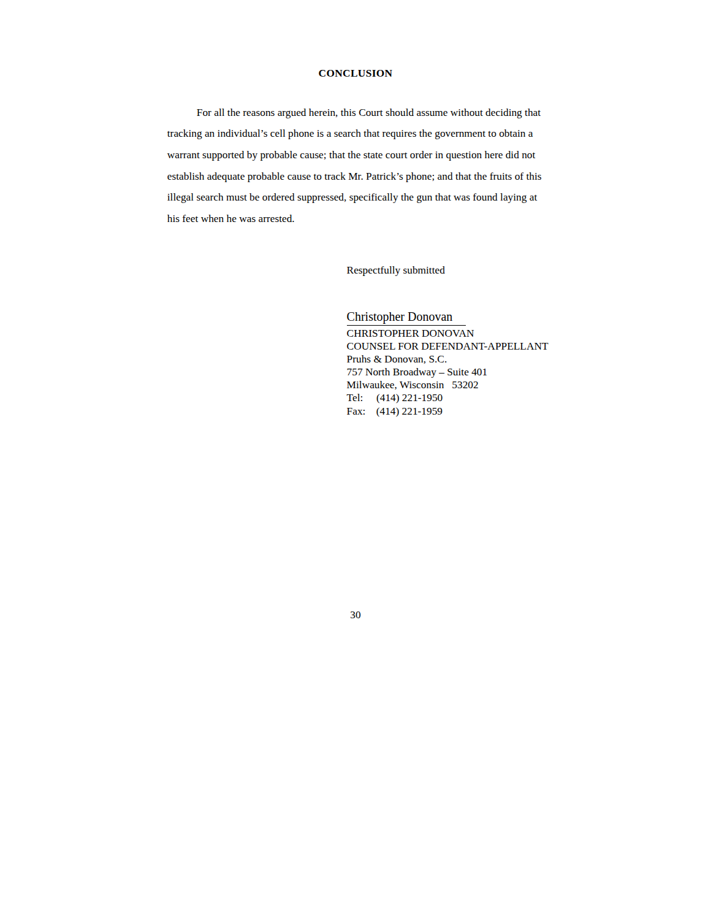CONCLUSION
For all the reasons argued herein, this Court should assume without deciding that tracking an individual’s cell phone is a search that requires the government to obtain a warrant supported by probable cause; that the state court order in question here did not establish adequate probable cause to track Mr. Patrick’s phone; and that the fruits of this illegal search must be ordered suppressed, specifically the gun that was found laying at his feet when he was arrested.
Respectfully submitted
Christopher Donovan
CHRISTOPHER DONOVAN
COUNSEL FOR DEFENDANT-APPELLANT
Pruhs & Donovan, S.C.
757 North Broadway – Suite 401
Milwaukee, Wisconsin 53202
Tel: (414) 221-1950
Fax: (414) 221-1959
30